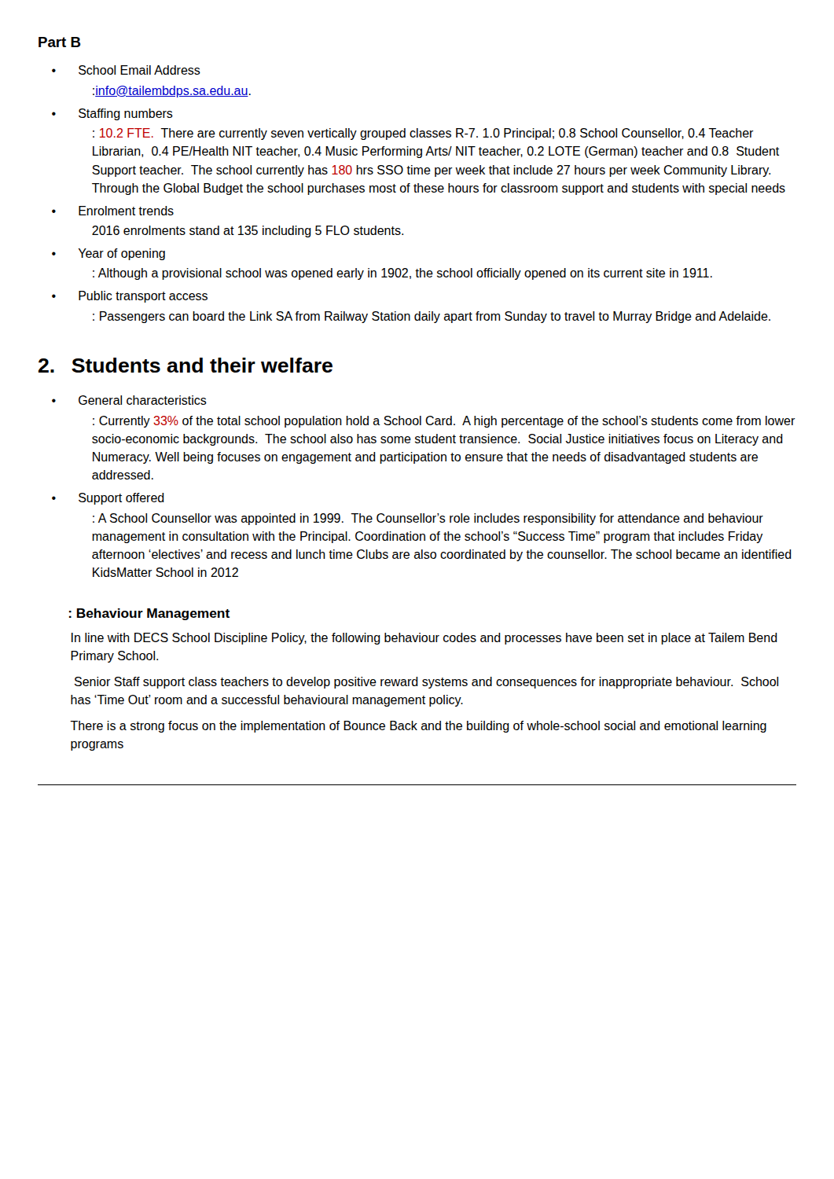Part B
School Email Address :info@tailembdps.sa.edu.au.
Staffing numbers : 10.2 FTE. There are currently seven vertically grouped classes R-7. 1.0 Principal; 0.8 School Counsellor, 0.4 Teacher Librarian, 0.4 PE/Health NIT teacher, 0.4 Music Performing Arts/ NIT teacher, 0.2 LOTE (German) teacher and 0.8 Student Support teacher. The school currently has 180 hrs SSO time per week that include 27 hours per week Community Library. Through the Global Budget the school purchases most of these hours for classroom support and students with special needs
Enrolment trends 2016 enrolments stand at 135 including 5 FLO students.
Year of opening : Although a provisional school was opened early in 1902, the school officially opened on its current site in 1911.
Public transport access : Passengers can board the Link SA from Railway Station daily apart from Sunday to travel to Murray Bridge and Adelaide.
2. Students and their welfare
General characteristics : Currently 33% of the total school population hold a School Card. A high percentage of the school’s students come from lower socio-economic backgrounds. The school also has some student transience. Social Justice initiatives focus on Literacy and Numeracy. Well being focuses on engagement and participation to ensure that the needs of disadvantaged students are addressed.
Support offered : A School Counsellor was appointed in 1999. The Counsellor’s role includes responsibility for attendance and behaviour management in consultation with the Principal. Coordination of the school’s “Success Time” program that includes Friday afternoon ‘electives’ and recess and lunch time Clubs are also coordinated by the counsellor. The school became an identified KidsMatter School in 2012
: Behaviour Management
In line with DECS School Discipline Policy, the following behaviour codes and processes have been set in place at Tailem Bend Primary School.
Senior Staff support class teachers to develop positive reward systems and consequences for inappropriate behaviour. School has ‘Time Out’ room and a successful behavioural management policy.
There is a strong focus on the implementation of Bounce Back and the building of whole-school social and emotional learning programs